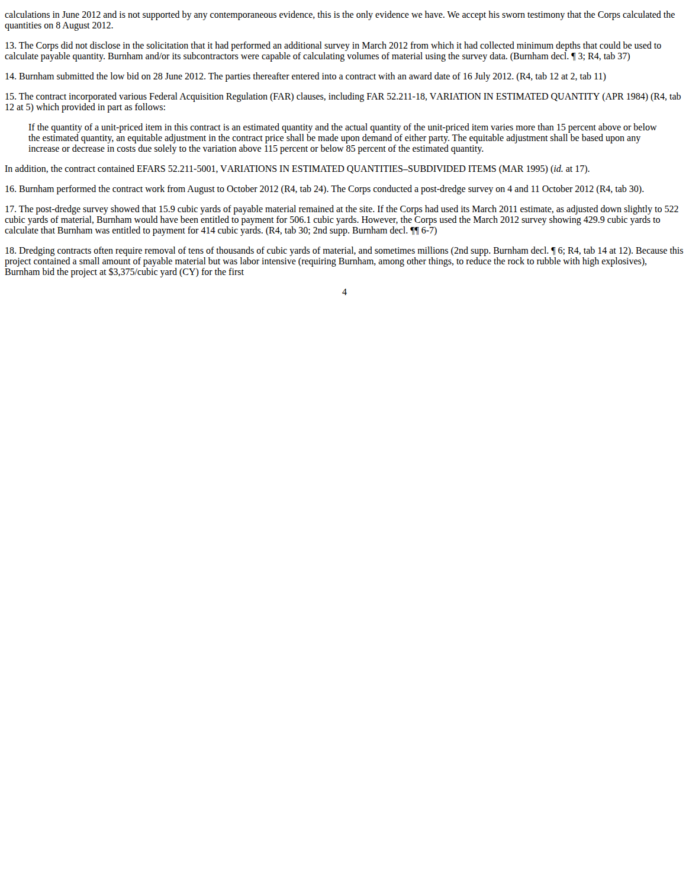calculations in June 2012 and is not supported by any contemporaneous evidence, this is the only evidence we have. We accept his sworn testimony that the Corps calculated the quantities on 8 August 2012.
13. The Corps did not disclose in the solicitation that it had performed an additional survey in March 2012 from which it had collected minimum depths that could be used to calculate payable quantity. Burnham and/or its subcontractors were capable of calculating volumes of material using the survey data. (Burnham decl. ¶ 3; R4, tab 37)
14. Burnham submitted the low bid on 28 June 2012. The parties thereafter entered into a contract with an award date of 16 July 2012. (R4, tab 12 at 2, tab 11)
15. The contract incorporated various Federal Acquisition Regulation (FAR) clauses, including FAR 52.211-18, VARIATION IN ESTIMATED QUANTITY (APR 1984) (R4, tab 12 at 5) which provided in part as follows:
If the quantity of a unit-priced item in this contract is an estimated quantity and the actual quantity of the unit-priced item varies more than 15 percent above or below the estimated quantity, an equitable adjustment in the contract price shall be made upon demand of either party. The equitable adjustment shall be based upon any increase or decrease in costs due solely to the variation above 115 percent or below 85 percent of the estimated quantity.
In addition, the contract contained EFARS 52.211-5001, VARIATIONS IN ESTIMATED QUANTITIES–SUBDIVIDED ITEMS (MAR 1995) (id. at 17).
16. Burnham performed the contract work from August to October 2012 (R4, tab 24). The Corps conducted a post-dredge survey on 4 and 11 October 2012 (R4, tab 30).
17. The post-dredge survey showed that 15.9 cubic yards of payable material remained at the site. If the Corps had used its March 2011 estimate, as adjusted down slightly to 522 cubic yards of material, Burnham would have been entitled to payment for 506.1 cubic yards. However, the Corps used the March 2012 survey showing 429.9 cubic yards to calculate that Burnham was entitled to payment for 414 cubic yards. (R4, tab 30; 2nd supp. Burnham decl. ¶¶ 6-7)
18. Dredging contracts often require removal of tens of thousands of cubic yards of material, and sometimes millions (2nd supp. Burnham decl. ¶ 6; R4, tab 14 at 12). Because this project contained a small amount of payable material but was labor intensive (requiring Burnham, among other things, to reduce the rock to rubble with high explosives), Burnham bid the project at $3,375/cubic yard (CY) for the first
4